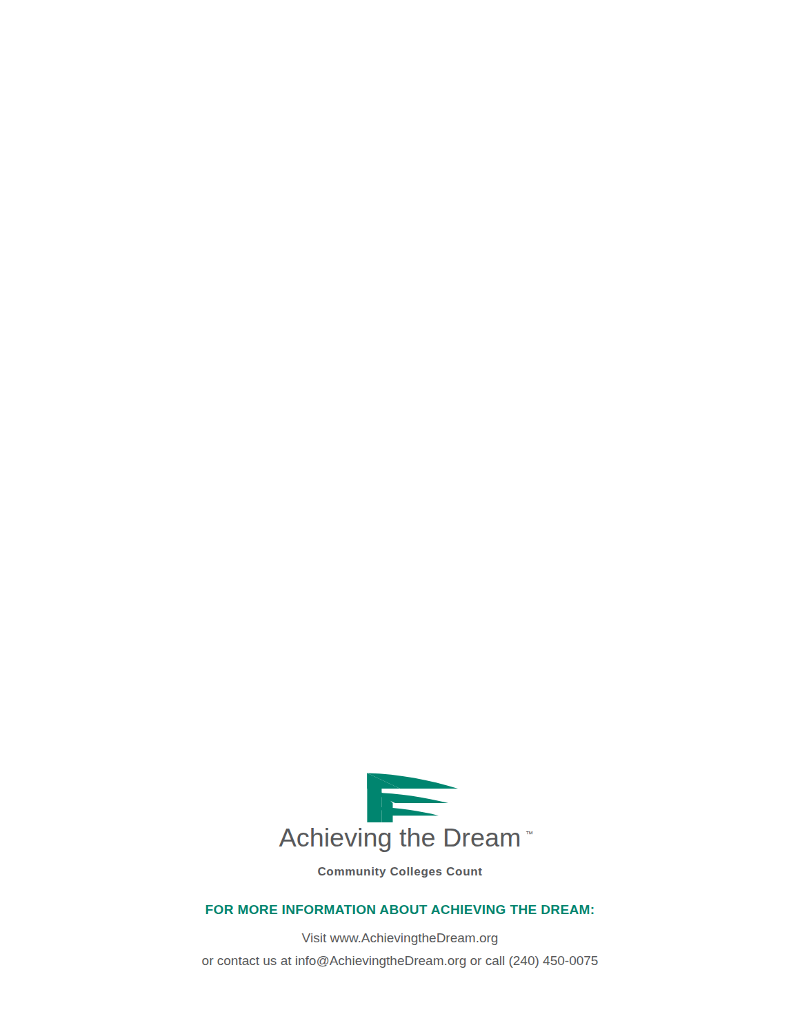Achieving the Dream ™
Community Colleges Count
FOR MORE INFORMATION ABOUT ACHIEVING THE DREAM:
Visit www.AchievingtheDream.org
or contact us at info@AchievingtheDream.org or call (240) 450-0075